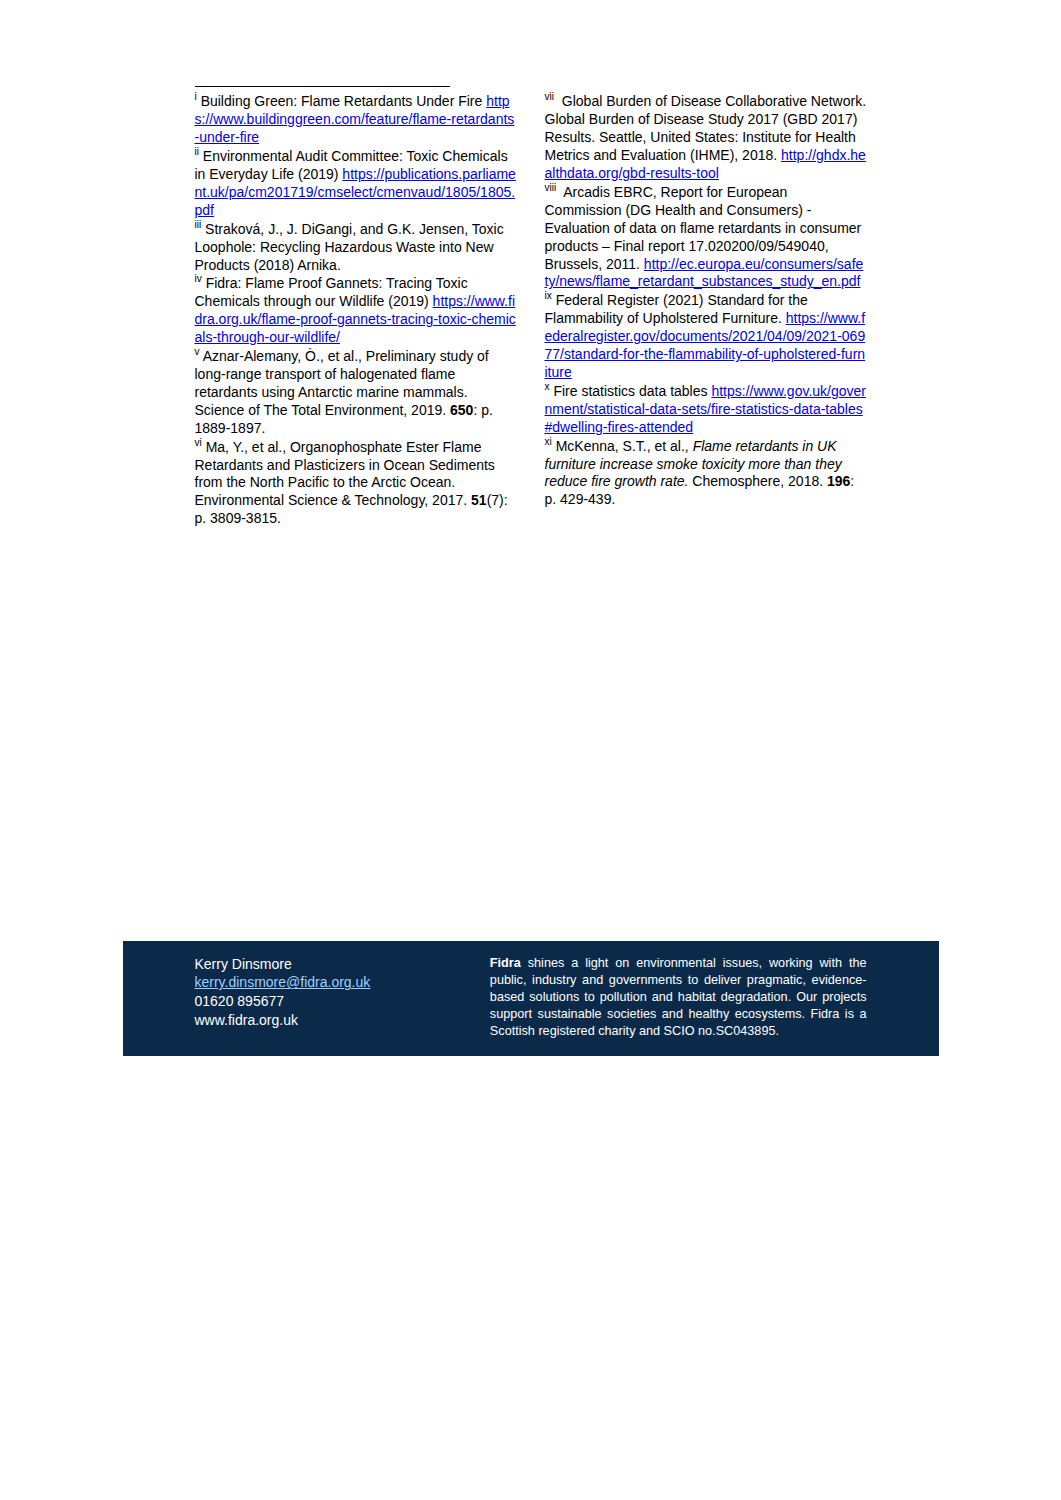i Building Green: Flame Retardants Under Fire https://www.buildinggreen.com/feature/flame-retardants-under-fire
ii Environmental Audit Committee: Toxic Chemicals in Everyday Life (2019) https://publications.parliament.uk/pa/cm201719/cmselect/cmenvaud/1805/1805.pdf
iii Straková, J., J. DiGangi, and G.K. Jensen, Toxic Loophole: Recycling Hazardous Waste into New Products (2018) Arnika.
iv Fidra: Flame Proof Gannets: Tracing Toxic Chemicals through our Wildlife (2019) https://www.fidra.org.uk/flame-proof-gannets-tracing-toxic-chemicals-through-our-wildlife/
v Aznar-Alemany, Ò., et al., Preliminary study of long-range transport of halogenated flame retardants using Antarctic marine mammals. Science of The Total Environment, 2019. 650: p. 1889-1897.
vi Ma, Y., et al., Organophosphate Ester Flame Retardants and Plasticizers in Ocean Sediments from the North Pacific to the Arctic Ocean. Environmental Science & Technology, 2017. 51(7): p. 3809-3815.
vii Global Burden of Disease Collaborative Network. Global Burden of Disease Study 2017 (GBD 2017) Results. Seattle, United States: Institute for Health Metrics and Evaluation (IHME), 2018. http://ghdx.healthdata.org/gbd-results-tool
viii Arcadis EBRC, Report for European Commission (DG Health and Consumers) - Evaluation of data on flame retardants in consumer products – Final report 17.020200/09/549040, Brussels, 2011. http://ec.europa.eu/consumers/safety/news/flame_retardant_substances_study_en.pdf
ix Federal Register (2021) Standard for the Flammability of Upholstered Furniture. https://www.federalregister.gov/documents/2021/04/09/2021-06977/standard-for-the-flammability-of-upholstered-furniture
x Fire statistics data tables https://www.gov.uk/government/statistical-data-sets/fire-statistics-data-tables#dwelling-fires-attended
xi McKenna, S.T., et al., Flame retardants in UK furniture increase smoke toxicity more than they reduce fire growth rate. Chemosphere, 2018. 196: p. 429-439.
Kerry Dinsmore
kerry.dinsmore@fidra.org.uk
01620 895677
www.fidra.org.uk
Fidra shines a light on environmental issues, working with the public, industry and governments to deliver pragmatic, evidence-based solutions to pollution and habitat degradation. Our projects support sustainable societies and healthy ecosystems. Fidra is a Scottish registered charity and SCIO no.SC043895.